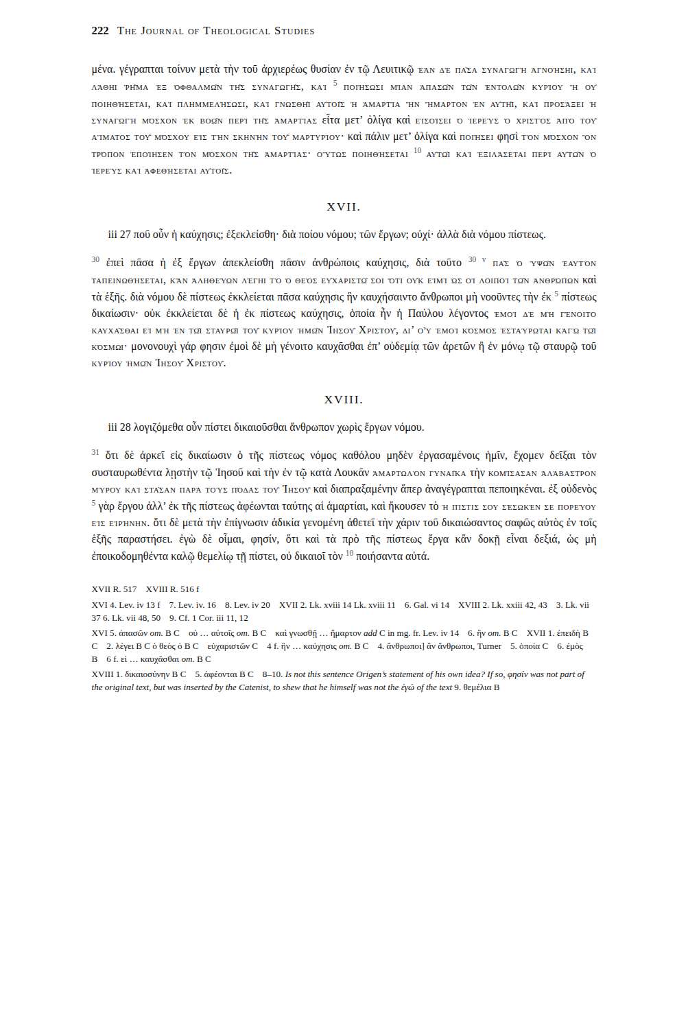222 The Journal of Theological Studies
μένα. γέγραπται τοίνυν μετὰ τὴν τοῦ ἀρχιερέως θυσίαν ἐν τῷ Λευιτικῷ ἐὰν δὲ πᾶσα συναγωγὴ ἀγνοήσῃ, καὶ λάθῃ ῥῆμα ἐξ ὀφθαλμῶν τῆς συναγωγῆς, καὶ 5 ποιήσωσι μίαν ἀπασῶν τῶν ἐντολῶν κυρίου ἣ οὐ ποιηθήσεται, καὶ πλημμελήσωσι, καὶ γνωσθῇ αὐτοῖς ἡ ἁμαρτία ἣν ἥμαρτον ἐν αὐτῇ, καὶ προσάξει ἡ συναγωγὴ μόσχον ἐκ βοῶν περὶ τῆς ἁμαρτίας εἶτα μετ’ ὀλίγα καὶ εἰσοίσει ὁ ἱερεὺς ὁ χριστὸς ἀπὸ τοῦ αἵματος τοῦ μόσχου εἰς τὴν σκηνὴν τοῦ μαρτυρίου· καὶ πάλιν μετ’ ὀλίγα καὶ ποιήσει φησὶ τὸν μόσχον ὃν τρόπον ἐποίησεν τὸν μόσχον τῆς ἁμαρτίας· οὕτως ποιηθήσεται 10 αὐτῷ καὶ ἐξιλάσεται περὶ αὐτῶν ὁ ἱερεὺς καὶ ἀφεθήσεται αὐτοῖς.
XVII.
iii 27 ποῦ οὖν ἡ καύχησις; ἐξεκλείσθη· διὰ ποίου νόμου; τῶν ἔργων; οὐχί· ἀλλὰ διὰ νόμου πίστεως.
30 ἐπεὶ πᾶσα ἡ ἐξ ἔργων ἀπεκλείσθη πᾶσιν ἀνθρώποις καύχησις, διὰ τοῦτο 30 v πᾶς ὁ ὑψῶν ἑαυτὸν ταπεινωθήσεται, κἂν ἀληθεύων λέγῃ τὸ ὁ θεὸς εὐχαριστῶ σοι ὅτι οὐκ εἰμὶ ὡς οἱ λοιποὶ τῶν ἀνθρώπων καὶ τὰ ἑξῆς. διὰ νόμου δὲ πίστεως ἐκκλείεται πᾶσα καύχησις ἣν καυχήσαιντο ἄνθρωποι μὴ νοοῦντες τὴν ἐκ 5 πίστεως δικαίωσιν· οὐκ ἐκκλείεται δὲ ἡ ἐκ πίστεως καύχησις, ὁποία ἦν ἡ Παύλου λέγοντος ἐμοὶ δὲ μὴ γένοιτο καυχᾶσθαι εἰ μὴ ἐν τῷ σταυρῷ τοῦ κυρίου ἡμῶν Ἰησοῦ Χριστοῦ, δι’ οὗ ἐμοὶ κόσμος ἐσταύρωται κἀγὼ τῷ κόσμῳ· μονονουχὶ γάρ φησιν ἐμοὶ δὲ μὴ γένοιτο καυχᾶσθαι ἐπ’ οὐδεμίᾳ τῶν ἀρετῶν ἢ ἐν μόνῳ τῷ σταυρῷ τοῦ κυρίου ἡμῶν Ἰησοῦ Χριστοῦ.
XVIII.
iii 28 λογιζόμεθα οὖν πίστει δικαιοῦσθαι ἄνθρωπον χωρὶς ἔργων νόμου.
31 ὅτι δὲ ἀρκεῖ εἰς δικαίωσιν ὁ τῆς πίστεως νόμος καθόλου μηδὲν ἐργασαμένοις ἡμῖν, ἔχομεν δεῖξαι τὸν συσταυρωθέντα λῃστὴν τῷ Ἰησοῦ καὶ τὴν ἐν τῷ κατὰ Λουκᾶν ἁμαρτωλὸν γυναῖκα τὴν κομίσασαν ἀλάβαστρον μύρου καὶ στᾶσαν παρὰ τοὺς πόδας τοῦ Ἰησοῦ καὶ διαπραξαμένην ἅπερ ἀναγέγραπται πεποιηκέναι. ἐξ οὐδενὸς 5 γὰρ ἔργου ἀλλ’ ἐκ τῆς πίστεως ἀφέωνται ταύτης αἱ ἁμαρτίαι, καὶ ἤκουσεν τὸ ἡ πίστις σου σέσωκέν σε πορεύου εἰς εἰρήνην. ὅτι δὲ μετὰ τὴν ἐπίγνωσιν ἀδικία γενομένη ἀθετεῖ τὴν χάριν τοῦ δικαιώσαντος σαφῶς αὐτὸς ἐν τοῖς ἑξῆς παραστήσει. ἐγὼ δὲ οἶμαι, φησίν, ὅτι καὶ τὰ πρὸ τῆς πίστεως ἔργα κἂν δοκῇ εἶναι δεξιά, ὡς μὴ ἐποικοδομηθέντα καλῷ θεμελίῳ τῇ πίστει, οὐ δικαιοῖ τὸν 10 ποιήσαντα αὐτά.
XVII R. 517 XVIII R. 516 f
XVI 4. Lev. iv 13 f 7. Lev. iv. 16 8. Lev. iv 20 XVII 2. Lk. xviii 14 Lk. xviii 11 6. Gal. vi 14 XVIII 2. Lk. xxiii 42, 43 3. Lk. vii 37 6. Lk. vii 48, 50 9. Cf. 1 Cor. iii 11, 12
XVI 5. ἀπασῶν om. B C οὐ … αὐτοῖς om. B C καὶ γνωσθῇ … ἥμαρτον add C in mg. fr. Lev. iv 14 6. ἣν om. B C XVII 1. ἐπειδὴ B C 2. λέγει B C ὁ θεὸς ὁ B C εὐχαριστῶν C 4 f. ἣν … καύχησις om. B C 4. ἄνθρωποι] ἂν ἄνθρωποι, Turner 5. ὁποία C 6. ἐμὸς B 6 f. εἰ … καυχᾶσθαι om. B C
XVIII 1. δικαιοσύνην B C 5. ἀφέονται B C 8–10. Is not this sentence Origen’s statement of his own idea? If so, φησίν was not part of the original text, but was inserted by the Catenist, to shew that he himself was not the ἐγώ of the text 9. θεμέλια B